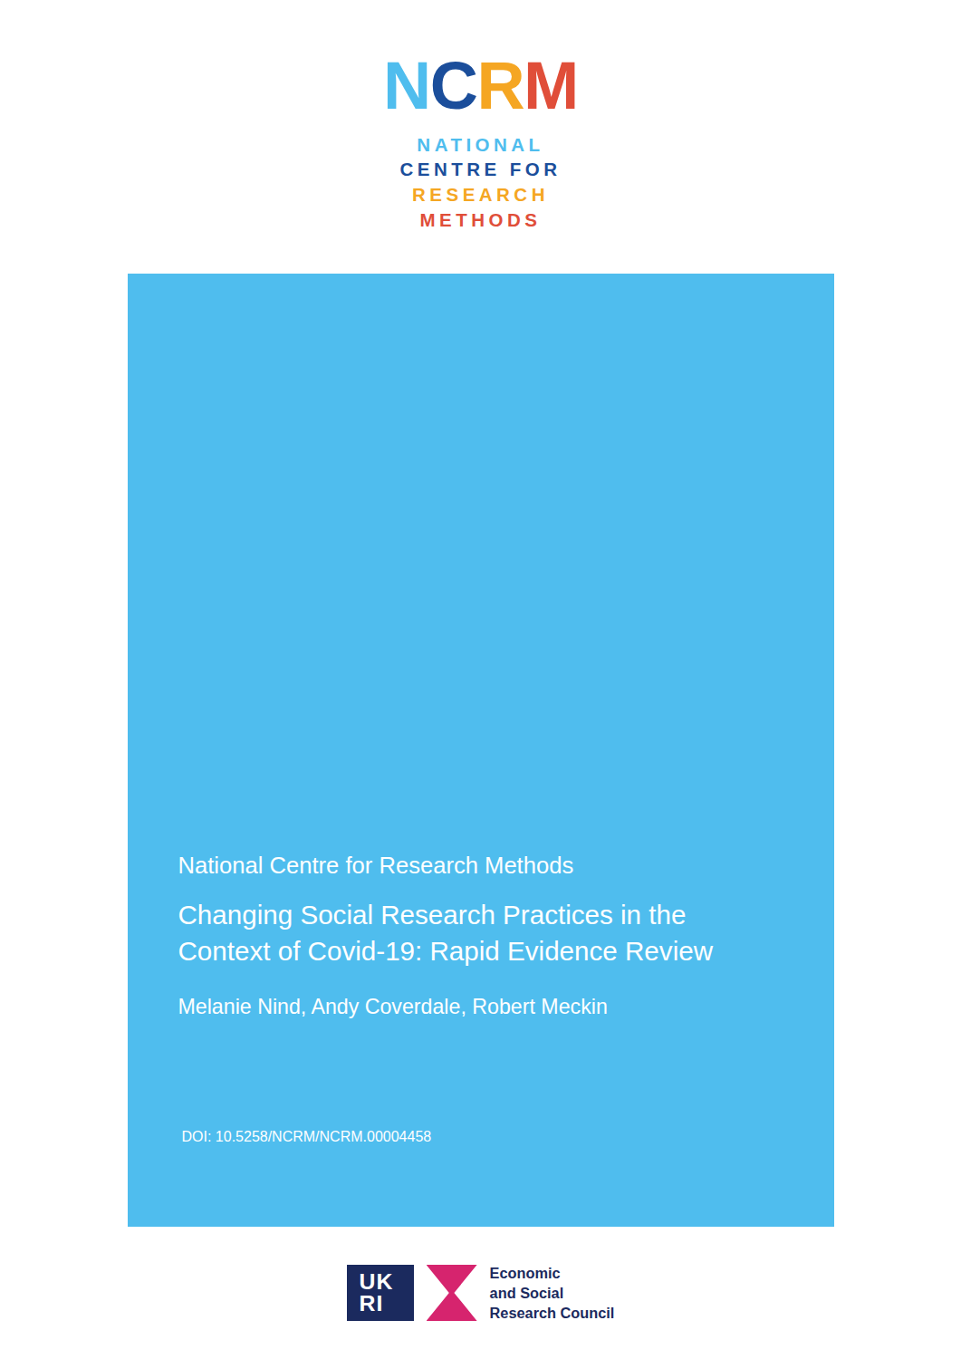NCRM
National Centre for Research Methods
National Centre for Research Methods
Changing Social Research Practices in the Context of Covid-19: Rapid Evidence Review
Melanie Nind, Andy Coverdale, Robert Meckin
DOI: 10.5258/NCRM/NCRM.00004458
UK RI
Economic and Social Research Council